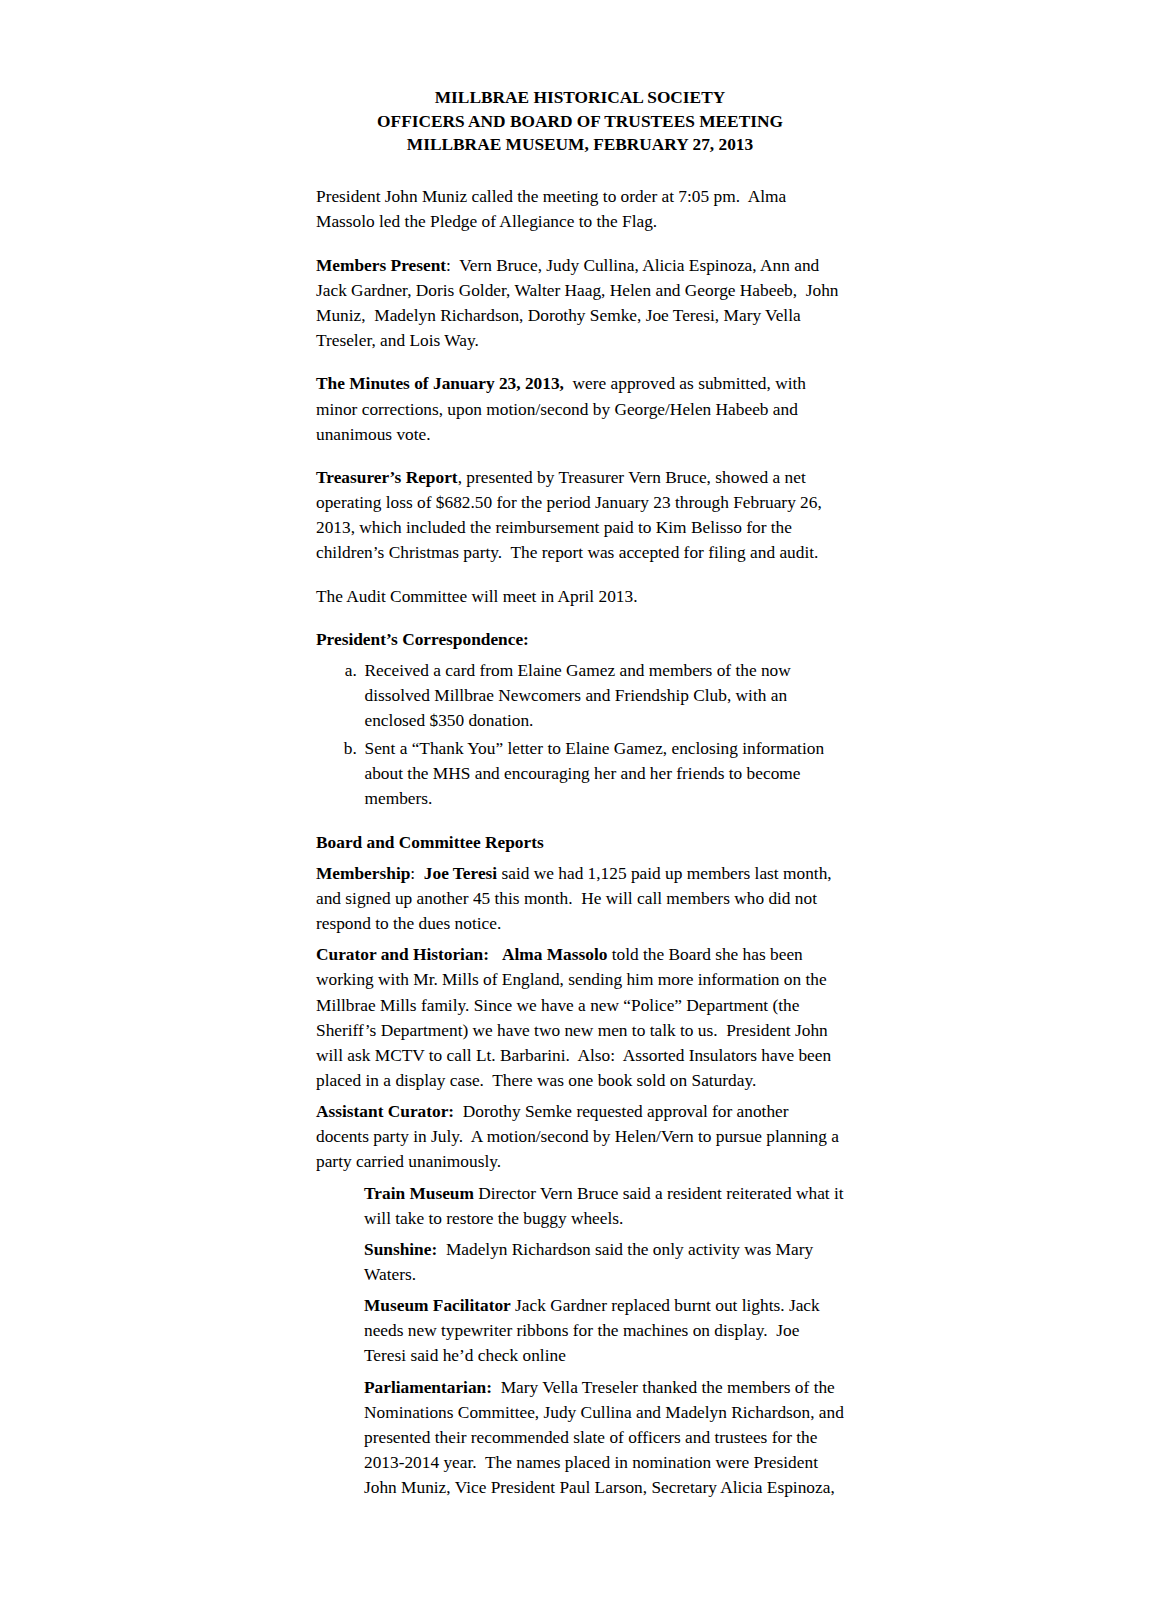MILLBRAE HISTORICAL SOCIETY
OFFICERS AND BOARD OF TRUSTEES MEETING
MILLBRAE MUSEUM, FEBRUARY 27, 2013
President John Muniz called the meeting to order at 7:05 pm. Alma Massolo led the Pledge of Allegiance to the Flag.
Members Present: Vern Bruce, Judy Cullina, Alicia Espinoza, Ann and Jack Gardner, Doris Golder, Walter Haag, Helen and George Habeeb, John Muniz, Madelyn Richardson, Dorothy Semke, Joe Teresi, Mary Vella Treseler, and Lois Way.
The Minutes of January 23, 2013, were approved as submitted, with minor corrections, upon motion/second by George/Helen Habeeb and unanimous vote.
Treasurer’s Report, presented by Treasurer Vern Bruce, showed a net operating loss of $682.50 for the period January 23 through February 26, 2013, which included the reimbursement paid to Kim Belisso for the children’s Christmas party. The report was accepted for filing and audit.
The Audit Committee will meet in April 2013.
President’s Correspondence:
Received a card from Elaine Gamez and members of the now dissolved Millbrae Newcomers and Friendship Club, with an enclosed $350 donation.
Sent a “Thank You” letter to Elaine Gamez, enclosing information about the MHS and encouraging her and her friends to become members.
Board and Committee Reports
Membership: Joe Teresi said we had 1,125 paid up members last month, and signed up another 45 this month. He will call members who did not respond to the dues notice.
Curator and Historian: Alma Massolo told the Board she has been working with Mr. Mills of England, sending him more information on the Millbrae Mills family. Since we have a new “Police” Department (the Sheriff’s Department) we have two new men to talk to us. President John will ask MCTV to call Lt. Barbarini. Also: Assorted Insulators have been placed in a display case. There was one book sold on Saturday.
Assistant Curator: Dorothy Semke requested approval for another docents party in July. A motion/second by Helen/Vern to pursue planning a party carried unanimously.
Train Museum Director Vern Bruce said a resident reiterated what it will take to restore the buggy wheels.
Sunshine: Madelyn Richardson said the only activity was Mary Waters.
Museum Facilitator Jack Gardner replaced burnt out lights. Jack needs new typewriter ribbons for the machines on display. Joe Teresi said he’d check online
Parliamentarian: Mary Vella Treseler thanked the members of the Nominations Committee, Judy Cullina and Madelyn Richardson, and presented their recommended slate of officers and trustees for the 2013-2014 year. The names placed in nomination were President John Muniz, Vice President Paul Larson, Secretary Alicia Espinoza,